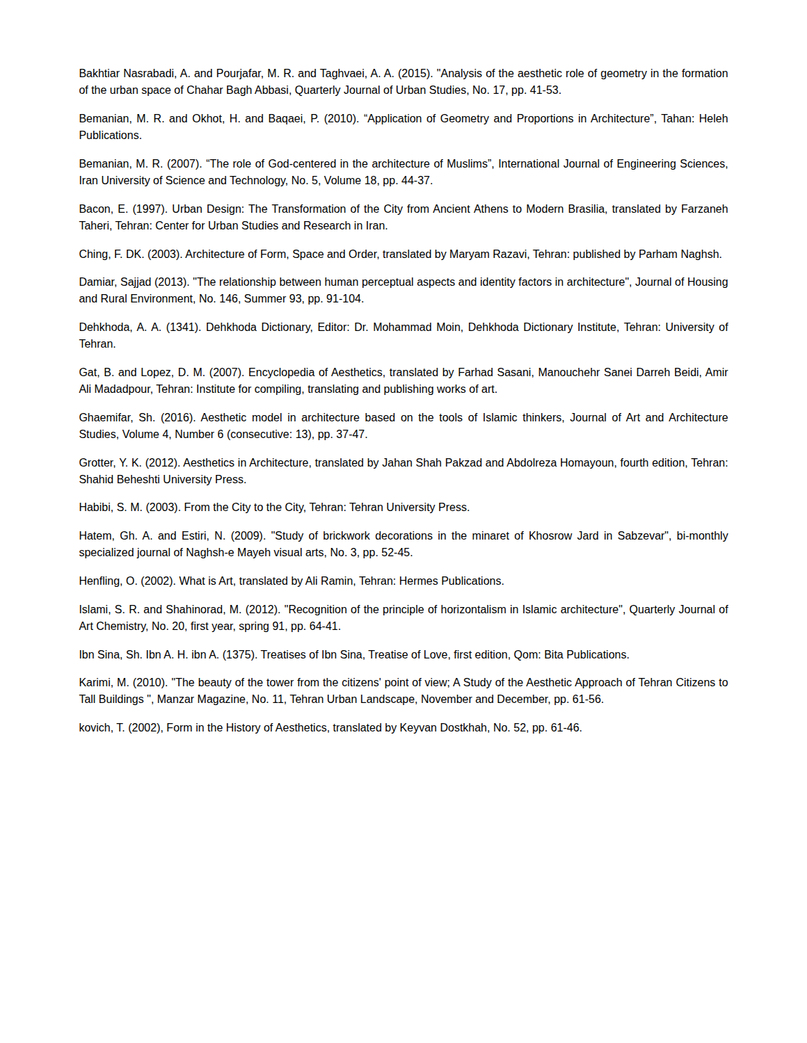Bakhtiar Nasrabadi, A. and Pourjafar, M. R. and Taghvaei, A. A. (2015). "Analysis of the aesthetic role of geometry in the formation of the urban space of Chahar Bagh Abbasi, Quarterly Journal of Urban Studies, No. 17, pp. 41-53.
Bemanian, M. R. and Okhot, H. and Baqaei, P. (2010). “Application of Geometry and Proportions in Architecture”, Tahan: Heleh Publications.
Bemanian, M. R. (2007). “The role of God-centered in the architecture of Muslims”, International Journal of Engineering Sciences, Iran University of Science and Technology, No. 5, Volume 18, pp. 44-37.
Bacon, E. (1997). Urban Design: The Transformation of the City from Ancient Athens to Modern Brasilia, translated by Farzaneh Taheri, Tehran: Center for Urban Studies and Research in Iran.
Ching, F. DK. (2003). Architecture of Form, Space and Order, translated by Maryam Razavi, Tehran: published by Parham Naghsh.
Damiar, Sajjad (2013). "The relationship between human perceptual aspects and identity factors in architecture", Journal of Housing and Rural Environment, No. 146, Summer 93, pp. 91-104.
Dehkhoda, A. A. (1341). Dehkhoda Dictionary, Editor: Dr. Mohammad Moin, Dehkhoda Dictionary Institute, Tehran: University of Tehran.
Gat, B. and Lopez, D. M. (2007). Encyclopedia of Aesthetics, translated by Farhad Sasani, Manouchehr Sanei Darreh Beidi, Amir Ali Madadpour, Tehran: Institute for compiling, translating and publishing works of art.
Ghaemifar, Sh. (2016). Aesthetic model in architecture based on the tools of Islamic thinkers, Journal of Art and Architecture Studies, Volume 4, Number 6 (consecutive: 13), pp. 37-47.
Grotter, Y. K. (2012). Aesthetics in Architecture, translated by Jahan Shah Pakzad and Abdolreza Homayoun, fourth edition, Tehran: Shahid Beheshti University Press.
Habibi, S. M. (2003). From the City to the City, Tehran: Tehran University Press.
Hatem, Gh. A. and Estiri, N. (2009). "Study of brickwork decorations in the minaret of Khosrow Jard in Sabzevar", bi-monthly specialized journal of Naghsh-e Mayeh visual arts, No. 3, pp. 52-45.
Henfling, O. (2002). What is Art, translated by Ali Ramin, Tehran: Hermes Publications.
Islami, S. R. and Shahinorad, M. (2012). "Recognition of the principle of horizontalism in Islamic architecture", Quarterly Journal of Art Chemistry, No. 20, first year, spring 91, pp. 64-41.
Ibn Sina, Sh. Ibn A. H. ibn A. (1375). Treatises of Ibn Sina, Treatise of Love, first edition, Qom: Bita Publications.
Karimi, M. (2010). "The beauty of the tower from the citizens' point of view; A Study of the Aesthetic Approach of Tehran Citizens to Tall Buildings ", Manzar Magazine, No. 11, Tehran Urban Landscape, November and December, pp. 61-56.
kovich, T. (2002), Form in the History of Aesthetics, translated by Keyvan Dostkhah, No. 52, pp. 61-46.